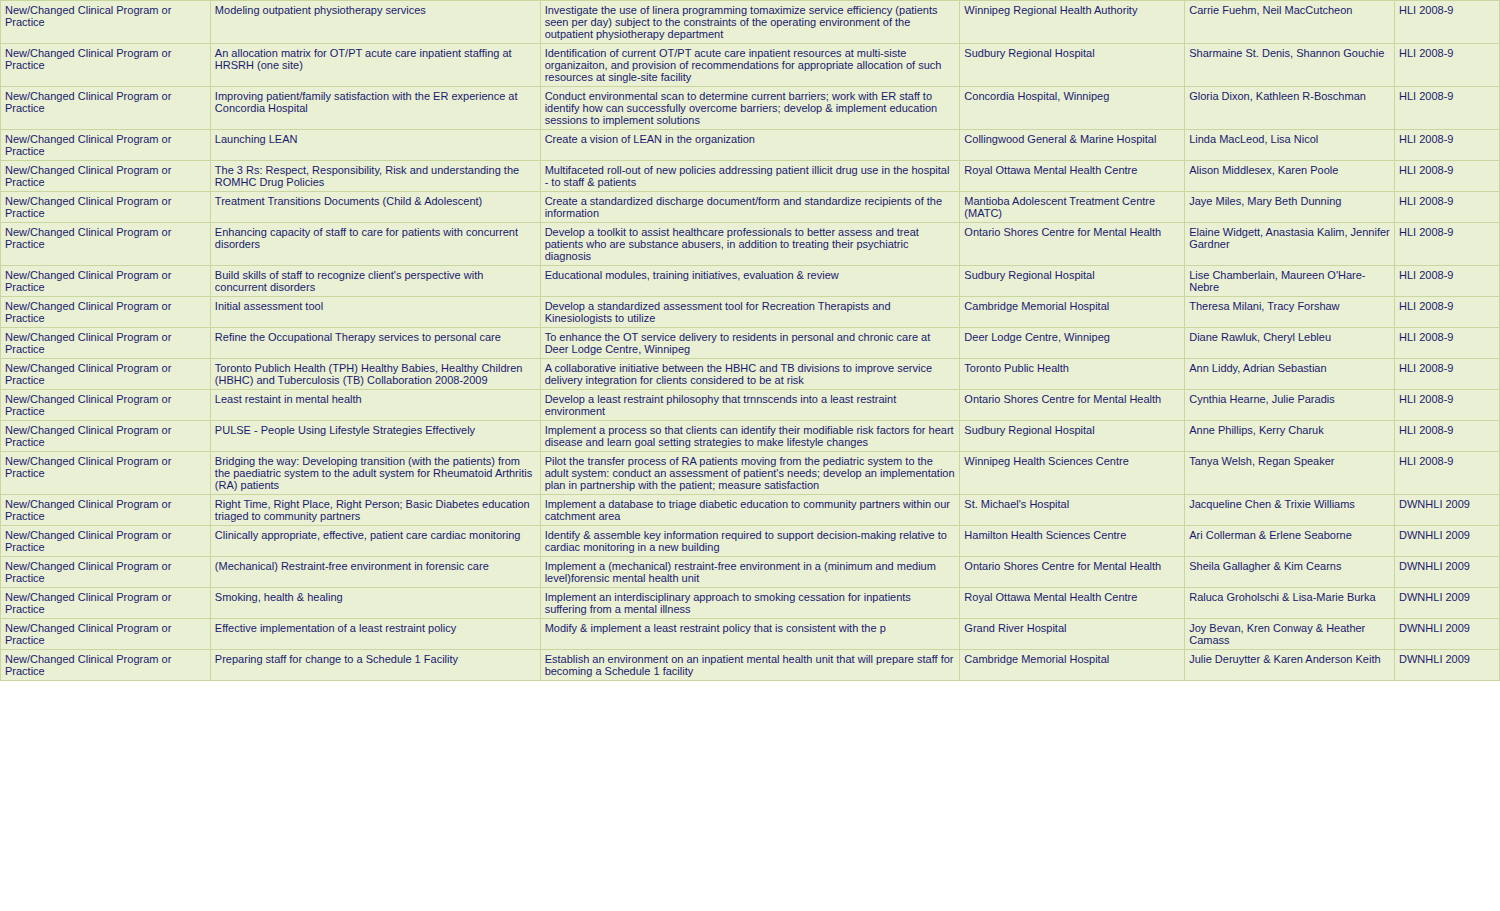| New/Changed Clinical Program or Practice | Modeling outpatient physiotherapy services | Investigate the use of linera programming tomaximize service efficiency (patients seen per day) subject to the constraints of the operating environment of the outpatient physiotherapy department | Winnipeg Regional Health Authority | Carrie Fuehm, Neil MacCutcheon | HLI 2008-9 |
| New/Changed Clinical Program or Practice | An allocation matrix for OT/PT acute care inpatient staffing at HRSRH (one site) | Identification of current OT/PT acute care inpatient resources at multi-siste organizaiton, and provision of recommendations for appropriate allocation of such resources at single-site facility | Sudbury Regional Hospital | Sharmaine St. Denis, Shannon Gouchie | HLI 2008-9 |
| New/Changed Clinical Program or Practice | Improving patient/family satisfaction with the ER experience at Concordia Hospital | Conduct environmental scan to determine current barriers; work with ER staff to identify how can successfully overcome barriers; develop & implement education sessions to implement solutions | Concordia Hospital, Winnipeg | Gloria Dixon, Kathleen R-Boschman | HLI 2008-9 |
| New/Changed Clinical Program or Practice | Launching LEAN | Create a vision of LEAN in the organization | Collingwood General & Marine Hospital | Linda MacLeod, Lisa Nicol | HLI 2008-9 |
| New/Changed Clinical Program or Practice | The 3 Rs: Respect, Responsibility, Risk and understanding the ROMHC Drug Policies | Multifaceted roll-out of new policies addressing patient illicit drug use in the hospital - to staff & patients | Royal Ottawa Mental Health Centre | Alison Middlesex, Karen Poole | HLI 2008-9 |
| New/Changed Clinical Program or Practice | Treatment Transitions Documents (Child & Adolescent) | Create a standardized discharge document/form and standardize recipients of the information | Mantioba Adolescent Treatment Centre (MATC) | Jaye Miles, Mary Beth Dunning | HLI 2008-9 |
| New/Changed Clinical Program or Practice | Enhancing capacity of staff to care for patients with concurrent disorders | Develop a toolkit to assist healthcare professionals to better assess and treat patients who are substance abusers, in addition to treating their psychiatric diagnosis | Ontario Shores Centre for Mental Health | Elaine Widgett, Anastasia Kalim, Jennifer Gardner | HLI 2008-9 |
| New/Changed Clinical Program or Practice | Build skills of staff to recognize client's perspective with concurrent disorders | Educational modules, training initiatives, evaluation & review | Sudbury Regional Hospital | Lise Chamberlain, Maureen O'Hare-Nebre | HLI 2008-9 |
| New/Changed Clinical Program or Practice | Initial assessment tool | Develop a standardized assessment tool for Recreation Therapists and Kinesiologists to utilize | Cambridge Memorial Hospital | Theresa Milani, Tracy Forshaw | HLI 2008-9 |
| New/Changed Clinical Program or Practice | Refine the Occupational Therapy services to personal care | To enhance the OT service delivery to residents in personal and chronic care at Deer Lodge Centre, Winnipeg | Deer Lodge Centre, Winnipeg | Diane Rawluk, Cheryl Lebleu | HLI 2008-9 |
| New/Changed Clinical Program or Practice | Toronto Publich Health (TPH) Healthy Babies, Healthy Children (HBHC) and Tuberculosis (TB) Collaboration 2008-2009 | A collaborative initiative between the HBHC and TB divisions to improve service delivery integration for clients considered to be at risk | Toronto Public Health | Ann Liddy, Adrian Sebastian | HLI 2008-9 |
| New/Changed Clinical Program or Practice | Least restaint in mental health | Develop a least restraint philosophy that trnnscends into a least restraint environment | Ontario Shores Centre for Mental Health | Cynthia Hearne, Julie Paradis | HLI 2008-9 |
| New/Changed Clinical Program or Practice | PULSE - People Using Lifestyle Strategies Effectively | Implement a process so that clients can identify their modifiable risk factors for heart disease and learn goal setting strategies to make lifestyle changes | Sudbury Regional Hospital | Anne Phillips, Kerry Charuk | HLI 2008-9 |
| New/Changed Clinical Program or Practice | Bridging the way: Developing transition (with the patients) from the paediatric system to the adult system for Rheumatoid Arthritis (RA) patients | Pilot the transfer process of RA patients moving from the pediatric system to the adult system: conduct an assessment of patient's needs; develop an implementation plan in partnership with the patient; measure satisfaction | Winnipeg Health Sciences Centre | Tanya Welsh, Regan Speaker | HLI 2008-9 |
| New/Changed Clinical Program or Practice | Right Time, Right Place, Right Person; Basic Diabetes education triaged to community partners | Implement a database to triage diabetic education to community partners within our catchment area | St. Michael's Hospital | Jacqueline Chen & Trixie Williams | DWNHLI 2009 |
| New/Changed Clinical Program or Practice | Clinically appropriate, effective, patient care cardiac monitoring | Identify & assemble key information required to support decision-making relative to cardiac monitoring in a new building | Hamilton Health Sciences Centre | Ari Collerman & Erlene Seaborne | DWNHLI 2009 |
| New/Changed Clinical Program or Practice | (Mechanical) Restraint-free environment in forensic care | Implement a (mechanical) restraint-free environment in a (minimum and medium level)forensic mental health unit | Ontario Shores Centre for Mental Health | Sheila Gallagher & Kim Cearns | DWNHLI 2009 |
| New/Changed Clinical Program or Practice | Smoking, health & healing | Implement an interdisciplinary approach to smoking cessation for inpatients suffering from a mental illness | Royal Ottawa Mental Health Centre | Raluca Groholschi & Lisa-Marie Burka | DWNHLI 2009 |
| New/Changed Clinical Program or Practice | Effective implementation of a least restraint policy | Modify & implement a least restraint policy that is consistent with the p | Grand River Hospital | Joy Bevan, Kren Conway & Heather Camass | DWNHLI 2009 |
| New/Changed Clinical Program or Practice | Preparing staff for change to a Schedule 1 Facility | Establish an environment on an inpatient mental health unit that will prepare staff for becoming a Schedule 1 facility | Cambridge Memorial Hospital | Julie Deruytter & Karen Anderson Keith | DWNHLI 2009 |